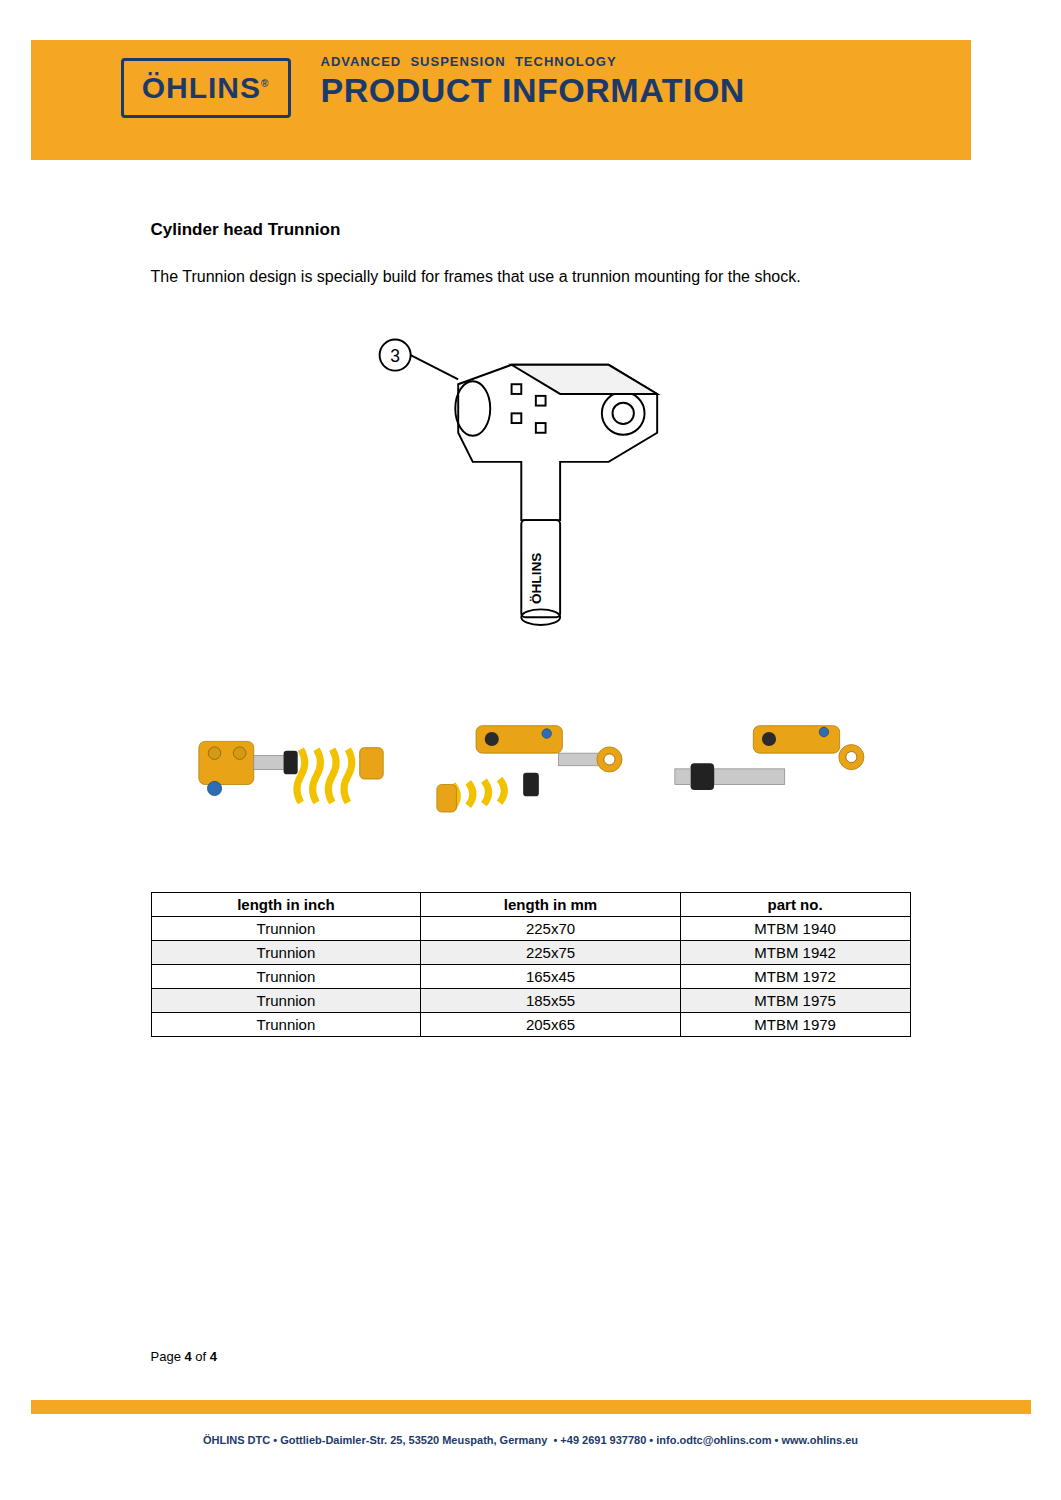ÖHLINS®
ADVANCED SUSPENSION TECHNOLOGY
PRODUCT INFORMATION
Cylinder head Trunnion
The Trunnion design is specially build for frames that use a trunnion mounting for the shock.
3 ÖHLINS
| length in inch | length in mm | part no. |
| --- | --- | --- |
| Trunnion | 225x70 | MTBM 1940 |
| Trunnion | 225x75 | MTBM 1942 |
| Trunnion | 165x45 | MTBM 1972 |
| Trunnion | 185x55 | MTBM 1975 |
| Trunnion | 205x65 | MTBM 1979 |
Page 4 of 4
ÖHLINS DTC • Gottlieb-Daimler-Str. 25, 53520 Meuspath, Germany • +49 2691 937780 • info.odtc@ohlins.com • www.ohlins.eu